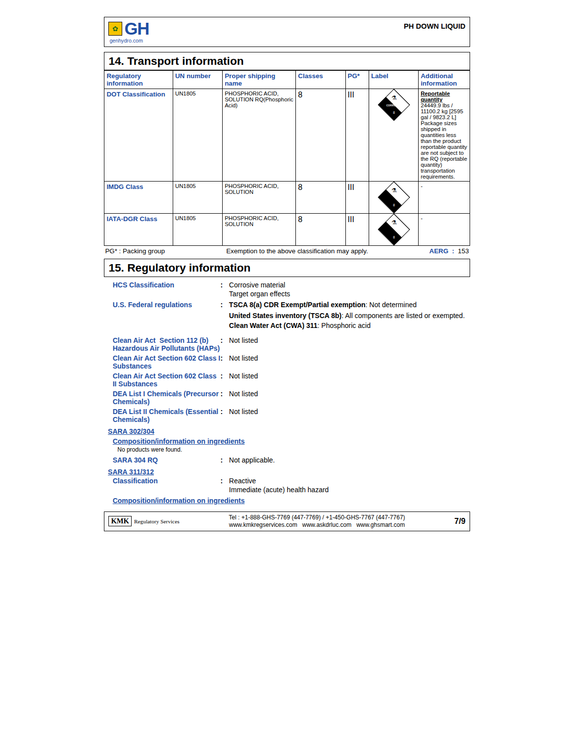✿ GH
genhydro.com
PH DOWN LIQUID
14. Transport information
| Regulatory information | UN number | Proper shipping name | Classes | PG* | Label | Additional information |
| --- | --- | --- | --- | --- | --- | --- |
| DOT Classification | UN1805 | PHOSPHORIC ACID, SOLUTION RQ(Phosphoric Acid) | 8 | III | ⚗ CORROSIVE 8 | Reportable quantity 24449.9 lbs / 11100.2 kg [2595 gal / 9823.2 L] Package sizes shipped in quantities less than the product reportable quantity are not subject to the RQ (reportable quantity) transportation requirements. |
| IMDG Class | UN1805 | PHOSPHORIC ACID, SOLUTION | 8 | III | ⚗ 8 | - |
| IATA-DGR Class | UN1805 | PHOSPHORIC ACID, SOLUTION | 8 | III | ⚗ 8 | - |
PG* : Packing group
Exemption to the above classification may apply.
AERG : 153
15. Regulatory information
HCS Classification
:
Corrosive material
Target organ effects
U.S. Federal regulations
:
TSCA 8(a) CDR Exempt/Partial exemption: Not determined
United States inventory (TSCA 8b): All components are listed or exempted.
Clean Water Act (CWA) 311: Phosphoric acid
Clean Air Act Section 112 (b) Hazardous Air Pollutants (HAPs)
:
Not listed
Clean Air Act Section 602 Class I Substances
:
Not listed
Clean Air Act Section 602 Class II Substances
:
Not listed
DEA List I Chemicals (Precursor Chemicals)
:
Not listed
DEA List II Chemicals (Essential Chemicals)
:
Not listed
SARA 302/304
Composition/information on ingredients
No products were found.
SARA 304 RQ
:
Not applicable.
SARA 311/312
Classification
:
Reactive
Immediate (acute) health hazard
Composition/information on ingredients
KMK Regulatory Services
Tel : +1-888-GHS-7769 (447-7769) / +1-450-GHS-7767 (447-7767)
www.kmkregservices.com www.askdrluc.com www.ghsmart.com
7/9